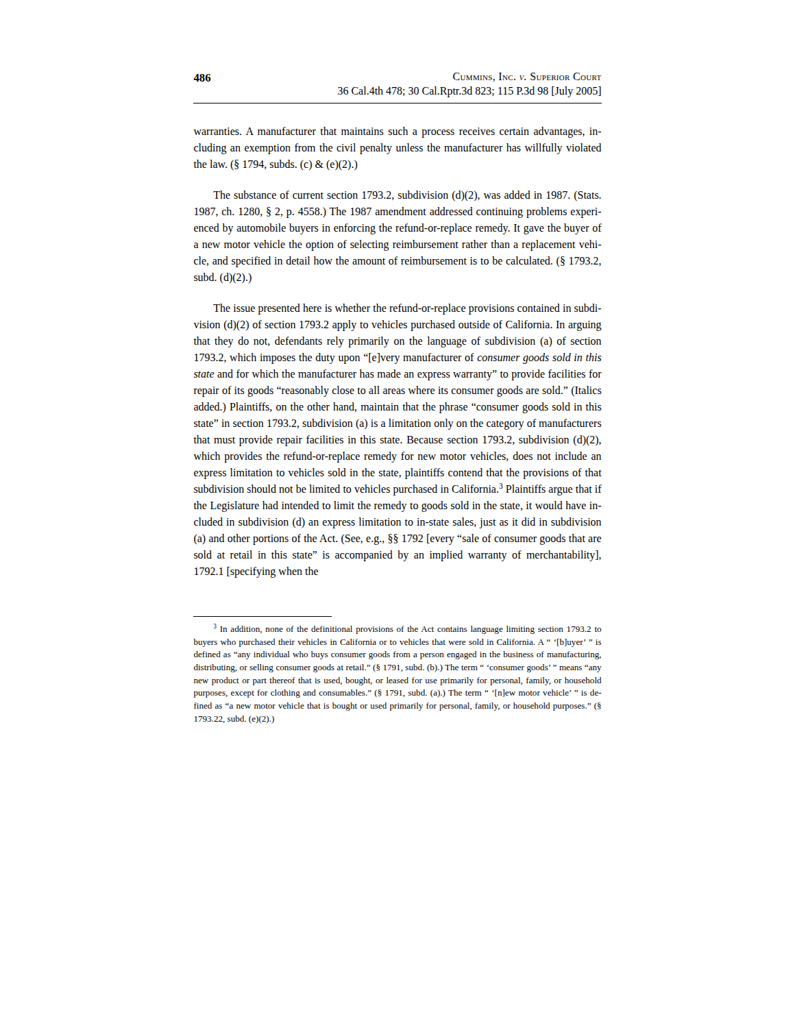486
Cummins, Inc. v. Superior Court
36 Cal.4th 478; 30 Cal.Rptr.3d 823; 115 P.3d 98 [July 2005]
warranties. A manufacturer that maintains such a process receives certain advantages, including an exemption from the civil penalty unless the manufacturer has willfully violated the law. (§ 1794, subds. (c) & (e)(2).)
The substance of current section 1793.2, subdivision (d)(2), was added in 1987. (Stats. 1987, ch. 1280, § 2, p. 4558.) The 1987 amendment addressed continuing problems experienced by automobile buyers in enforcing the refund-or-replace remedy. It gave the buyer of a new motor vehicle the option of selecting reimbursement rather than a replacement vehicle, and specified in detail how the amount of reimbursement is to be calculated. (§ 1793.2, subd. (d)(2).)
The issue presented here is whether the refund-or-replace provisions contained in subdivision (d)(2) of section 1793.2 apply to vehicles purchased outside of California. In arguing that they do not, defendants rely primarily on the language of subdivision (a) of section 1793.2, which imposes the duty upon “[e]very manufacturer of consumer goods sold in this state and for which the manufacturer has made an express warranty” to provide facilities for repair of its goods “reasonably close to all areas where its consumer goods are sold.” (Italics added.) Plaintiffs, on the other hand, maintain that the phrase “consumer goods sold in this state” in section 1793.2, subdivision (a) is a limitation only on the category of manufacturers that must provide repair facilities in this state. Because section 1793.2, subdivision (d)(2), which provides the refund-or-replace remedy for new motor vehicles, does not include an express limitation to vehicles sold in the state, plaintiffs contend that the provisions of that subdivision should not be limited to vehicles purchased in California.3 Plaintiffs argue that if the Legislature had intended to limit the remedy to goods sold in the state, it would have included in subdivision (d) an express limitation to in-state sales, just as it did in subdivision (a) and other portions of the Act. (See, e.g., §§ 1792 [every “sale of consumer goods that are sold at retail in this state” is accompanied by an implied warranty of merchantability], 1792.1 [specifying when the
3 In addition, none of the definitional provisions of the Act contains language limiting section 1793.2 to buyers who purchased their vehicles in California or to vehicles that were sold in California. A “ ‘[b]uyer’ ” is defined as “any individual who buys consumer goods from a person engaged in the business of manufacturing, distributing, or selling consumer goods at retail.” (§ 1791, subd. (b).) The term “ ‘consumer goods’ ” means “any new product or part thereof that is used, bought, or leased for use primarily for personal, family, or household purposes, except for clothing and consumables.” (§ 1791, subd. (a).) The term “ ‘[n]ew motor vehicle’ ” is defined as “a new motor vehicle that is bought or used primarily for personal, family, or household purposes.” (§ 1793.22, subd. (e)(2).)